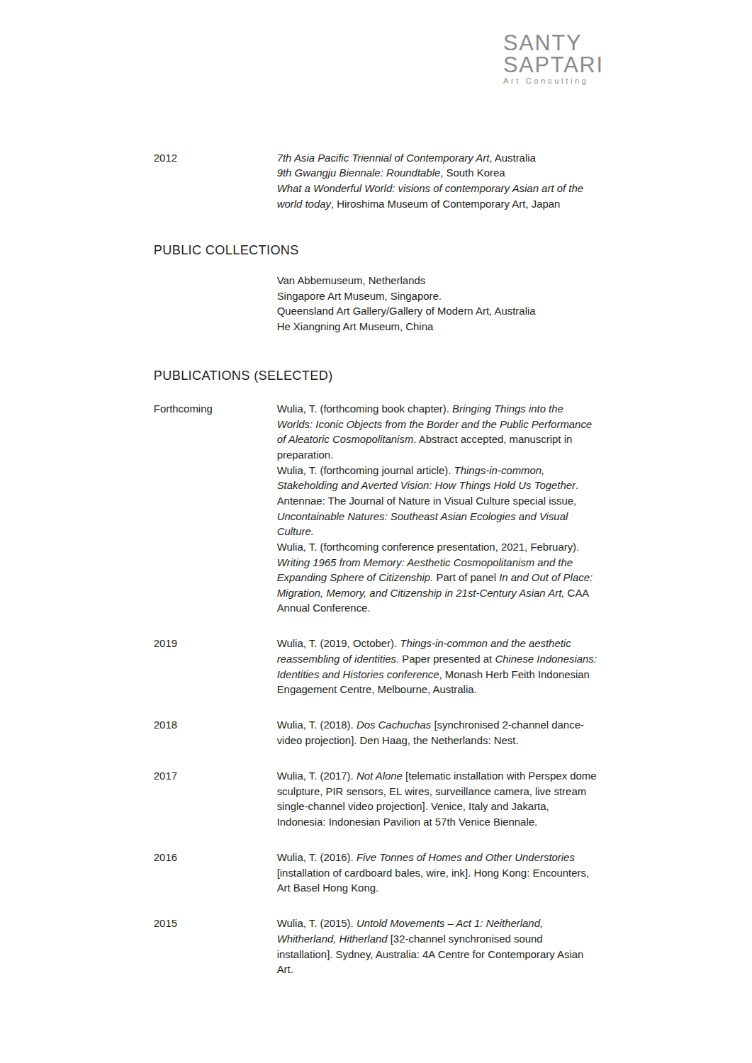SANTY SAPTARI Art Consulting
2012
7th Asia Pacific Triennial of Contemporary Art, Australia
9th Gwangju Biennale: Roundtable, South Korea
What a Wonderful World: visions of contemporary Asian art of the world today, Hiroshima Museum of Contemporary Art, Japan
PUBLIC COLLECTIONS
Van Abbemuseum, Netherlands
Singapore Art Museum, Singapore.
Queensland Art Gallery/Gallery of Modern Art, Australia
He Xiangning Art Museum, China
PUBLICATIONS (SELECTED)
Forthcoming
Wulia, T. (forthcoming book chapter). Bringing Things into the Worlds: Iconic Objects from the Border and the Public Performance of Aleatoric Cosmopolitanism. Abstract accepted, manuscript in preparation.
Wulia, T. (forthcoming journal article). Things-in-common, Stakeholding and Averted Vision: How Things Hold Us Together. Antennae: The Journal of Nature in Visual Culture special issue, Uncontainable Natures: Southeast Asian Ecologies and Visual Culture.
Wulia, T. (forthcoming conference presentation, 2021, February). Writing 1965 from Memory: Aesthetic Cosmopolitanism and the Expanding Sphere of Citizenship. Part of panel In and Out of Place: Migration, Memory, and Citizenship in 21st-Century Asian Art, CAA Annual Conference.
2019
Wulia, T. (2019, October). Things-in-common and the aesthetic reassembling of identities. Paper presented at Chinese Indonesians: Identities and Histories conference, Monash Herb Feith Indonesian Engagement Centre, Melbourne, Australia.
2018
Wulia, T. (2018). Dos Cachuchas [synchronised 2-channel dance-video projection]. Den Haag, the Netherlands: Nest.
2017
Wulia, T. (2017). Not Alone [telematic installation with Perspex dome sculpture, PIR sensors, EL wires, surveillance camera, live stream single-channel video projection]. Venice, Italy and Jakarta, Indonesia: Indonesian Pavilion at 57th Venice Biennale.
2016
Wulia, T. (2016). Five Tonnes of Homes and Other Understories [installation of cardboard bales, wire, ink]. Hong Kong: Encounters, Art Basel Hong Kong.
2015
Wulia, T. (2015). Untold Movements – Act 1: Neitherland, Whitherland, Hitherland [32-channel synchronised sound installation]. Sydney, Australia: 4A Centre for Contemporary Asian Art.